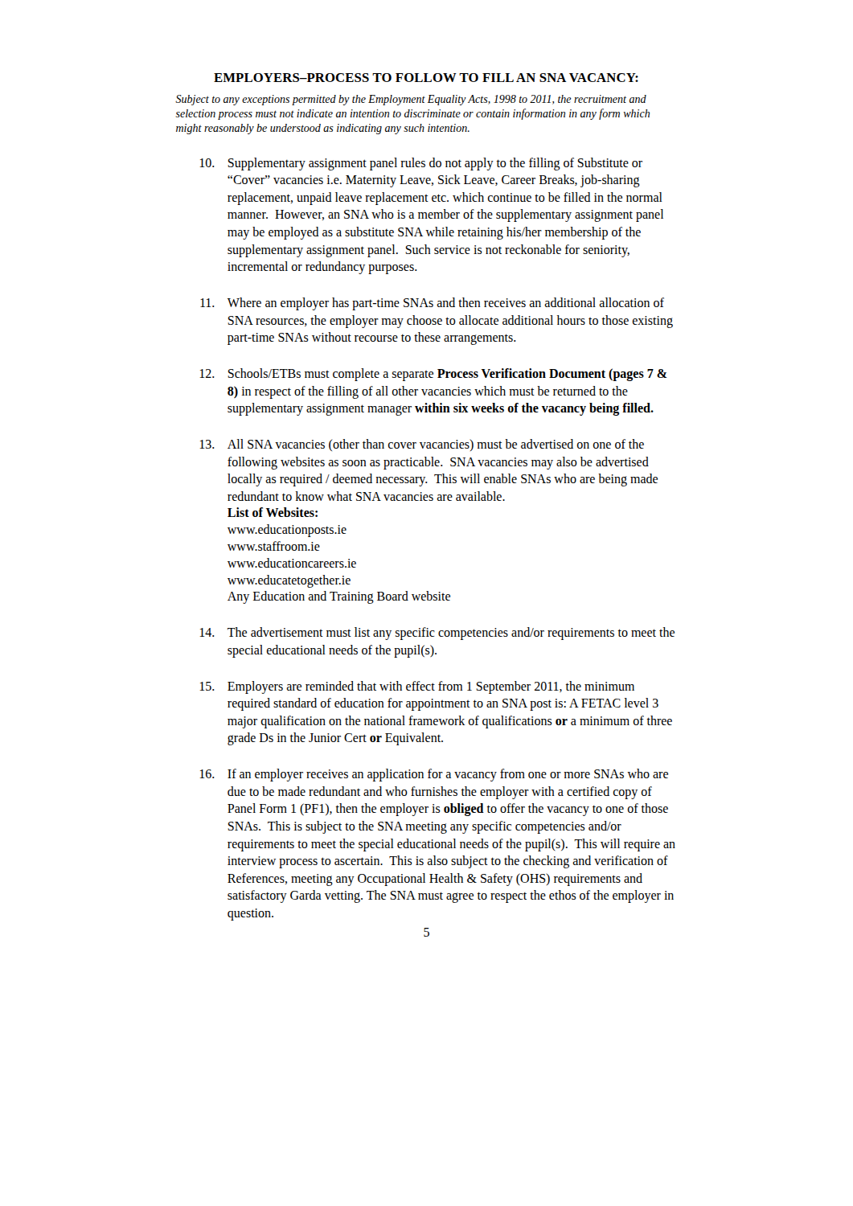EMPLOYERS–PROCESS TO FOLLOW TO FILL AN SNA VACANCY:
Subject to any exceptions permitted by the Employment Equality Acts, 1998 to 2011, the recruitment and selection process must not indicate an intention to discriminate or contain information in any form which might reasonably be understood as indicating any such intention.
Supplementary assignment panel rules do not apply to the filling of Substitute or “Cover” vacancies i.e. Maternity Leave, Sick Leave, Career Breaks, job-sharing replacement, unpaid leave replacement etc. which continue to be filled in the normal manner. However, an SNA who is a member of the supplementary assignment panel may be employed as a substitute SNA while retaining his/her membership of the supplementary assignment panel. Such service is not reckonable for seniority, incremental or redundancy purposes.
Where an employer has part-time SNAs and then receives an additional allocation of SNA resources, the employer may choose to allocate additional hours to those existing part-time SNAs without recourse to these arrangements.
Schools/ETBs must complete a separate Process Verification Document (pages 7 & 8) in respect of the filling of all other vacancies which must be returned to the supplementary assignment manager within six weeks of the vacancy being filled.
All SNA vacancies (other than cover vacancies) must be advertised on one of the following websites as soon as practicable. SNA vacancies may also be advertised locally as required / deemed necessary. This will enable SNAs who are being made redundant to know what SNA vacancies are available.
List of Websites:
www.educationposts.ie
www.staffroom.ie
www.educationcareers.ie
www.educatetogether.ie
Any Education and Training Board website
The advertisement must list any specific competencies and/or requirements to meet the special educational needs of the pupil(s).
Employers are reminded that with effect from 1 September 2011, the minimum required standard of education for appointment to an SNA post is: A FETAC level 3 major qualification on the national framework of qualifications or a minimum of three grade Ds in the Junior Cert or Equivalent.
If an employer receives an application for a vacancy from one or more SNAs who are due to be made redundant and who furnishes the employer with a certified copy of Panel Form 1 (PF1), then the employer is obliged to offer the vacancy to one of those SNAs. This is subject to the SNA meeting any specific competencies and/or requirements to meet the special educational needs of the pupil(s). This will require an interview process to ascertain. This is also subject to the checking and verification of References, meeting any Occupational Health & Safety (OHS) requirements and satisfactory Garda vetting. The SNA must agree to respect the ethos of the employer in question.
5